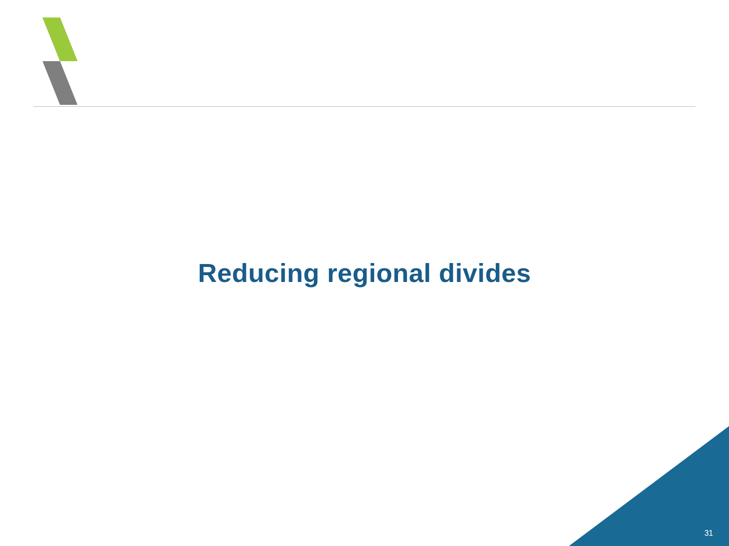Reducing regional divides
31